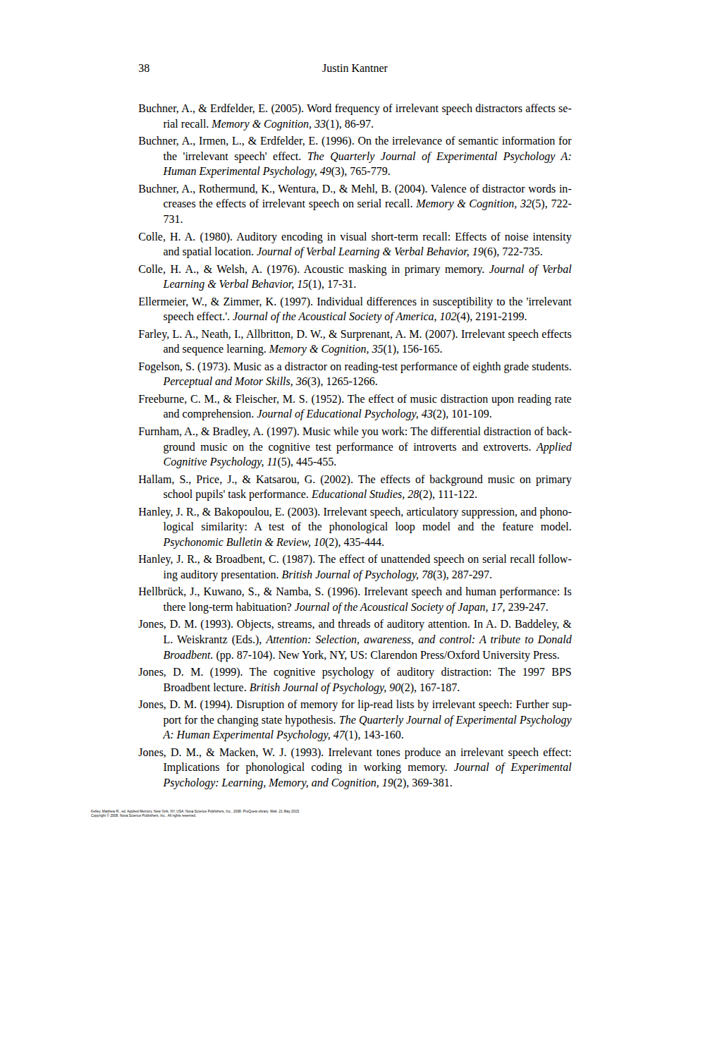38 Justin Kantner
Buchner, A., & Erdfelder, E. (2005). Word frequency of irrelevant speech distractors affects serial recall. Memory & Cognition, 33(1), 86-97.
Buchner, A., Irmen, L., & Erdfelder, E. (1996). On the irrelevance of semantic information for the 'irrelevant speech' effect. The Quarterly Journal of Experimental Psychology A: Human Experimental Psychology, 49(3), 765-779.
Buchner, A., Rothermund, K., Wentura, D., & Mehl, B. (2004). Valence of distractor words increases the effects of irrelevant speech on serial recall. Memory & Cognition, 32(5), 722-731.
Colle, H. A. (1980). Auditory encoding in visual short-term recall: Effects of noise intensity and spatial location. Journal of Verbal Learning & Verbal Behavior, 19(6), 722-735.
Colle, H. A., & Welsh, A. (1976). Acoustic masking in primary memory. Journal of Verbal Learning & Verbal Behavior, 15(1), 17-31.
Ellermeier, W., & Zimmer, K. (1997). Individual differences in susceptibility to the 'irrelevant speech effect.'. Journal of the Acoustical Society of America, 102(4), 2191-2199.
Farley, L. A., Neath, I., Allbritton, D. W., & Surprenant, A. M. (2007). Irrelevant speech effects and sequence learning. Memory & Cognition, 35(1), 156-165.
Fogelson, S. (1973). Music as a distractor on reading-test performance of eighth grade students. Perceptual and Motor Skills, 36(3), 1265-1266.
Freeburne, C. M., & Fleischer, M. S. (1952). The effect of music distraction upon reading rate and comprehension. Journal of Educational Psychology, 43(2), 101-109.
Furnham, A., & Bradley, A. (1997). Music while you work: The differential distraction of background music on the cognitive test performance of introverts and extroverts. Applied Cognitive Psychology, 11(5), 445-455.
Hallam, S., Price, J., & Katsarou, G. (2002). The effects of background music on primary school pupils' task performance. Educational Studies, 28(2), 111-122.
Hanley, J. R., & Bakopoulou, E. (2003). Irrelevant speech, articulatory suppression, and phonological similarity: A test of the phonological loop model and the feature model. Psychonomic Bulletin & Review, 10(2), 435-444.
Hanley, J. R., & Broadbent, C. (1987). The effect of unattended speech on serial recall following auditory presentation. British Journal of Psychology, 78(3), 287-297.
Hellbrück, J., Kuwano, S., & Namba, S. (1996). Irrelevant speech and human performance: Is there long-term habituation? Journal of the Acoustical Society of Japan, 17, 239-247.
Jones, D. M. (1993). Objects, streams, and threads of auditory attention. In A. D. Baddeley, & L. Weiskrantz (Eds.), Attention: Selection, awareness, and control: A tribute to Donald Broadbent. (pp. 87-104). New York, NY, US: Clarendon Press/Oxford University Press.
Jones, D. M. (1999). The cognitive psychology of auditory distraction: The 1997 BPS Broadbent lecture. British Journal of Psychology, 90(2), 167-187.
Jones, D. M. (1994). Disruption of memory for lip-read lists by irrelevant speech: Further support for the changing state hypothesis. The Quarterly Journal of Experimental Psychology A: Human Experimental Psychology, 47(1), 143-160.
Jones, D. M., & Macken, W. J. (1993). Irrelevant tones produce an irrelevant speech effect: Implications for phonological coding in working memory. Journal of Experimental Psychology: Learning, Memory, and Cognition, 19(2), 369-381.
Kelley, Matthew R., ed. Applied Memory. New York, NY, USA: Nova Science Publishers, Inc., 2008. ProQuest ebrary. Web. 21 May 2015.
Copyright © 2008. Nova Science Publishers, Inc.. All rights reserved.